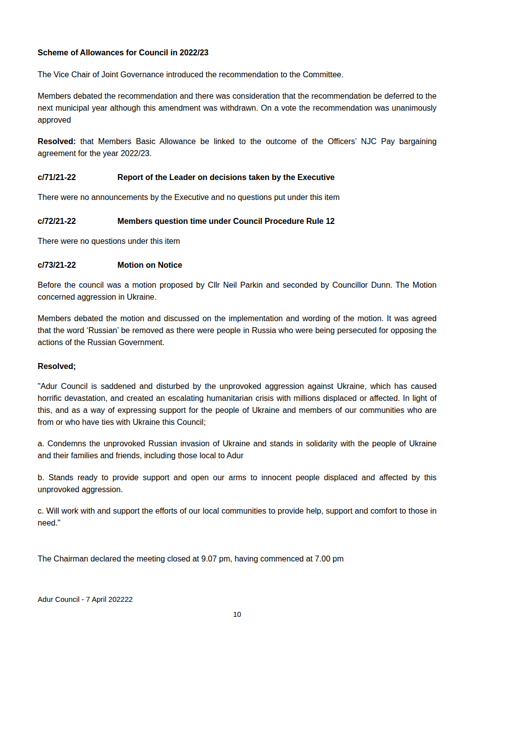Scheme of Allowances for Council in 2022/23
The Vice Chair of Joint Governance introduced the recommendation to the Committee.
Members debated the recommendation and there was consideration that the recommendation be deferred to the next municipal year although this amendment was withdrawn. On a vote the recommendation was unanimously approved
Resolved: that Members Basic Allowance be linked to the outcome of the Officers’ NJC Pay bargaining agreement for the year 2022/23.
c/71/21-22 Report of the Leader on decisions taken by the Executive
There were no announcements by the Executive and no questions put under this item
c/72/21-22 Members question time under Council Procedure Rule 12
There were no questions under this item
c/73/21-22 Motion on Notice
Before the council was a motion proposed by Cllr Neil Parkin and seconded by Councillor Dunn. The Motion concerned aggression in Ukraine.
Members debated the motion and discussed on the implementation and wording of the motion. It was agreed that the word ‘Russian’ be removed as there were people in Russia who were being persecuted for opposing the actions of the Russian Government.
Resolved;
"Adur Council is saddened and disturbed by the unprovoked aggression against Ukraine, which has caused horrific devastation, and created an escalating humanitarian crisis with millions displaced or affected. In light of this, and as a way of expressing support for the people of Ukraine and members of our communities who are from or who have ties with Ukraine this Council;
a. Condemns the unprovoked Russian invasion of Ukraine and stands in solidarity with the people of Ukraine and their families and friends, including those local to Adur
b. Stands ready to provide support and open our arms to innocent people displaced and affected by this unprovoked aggression.
c. Will work with and support the efforts of our local communities to provide help, support and comfort to those in need."
The Chairman declared the meeting closed at 9.07 pm, having commenced at 7.00 pm
Adur Council - 7 April 202222
10